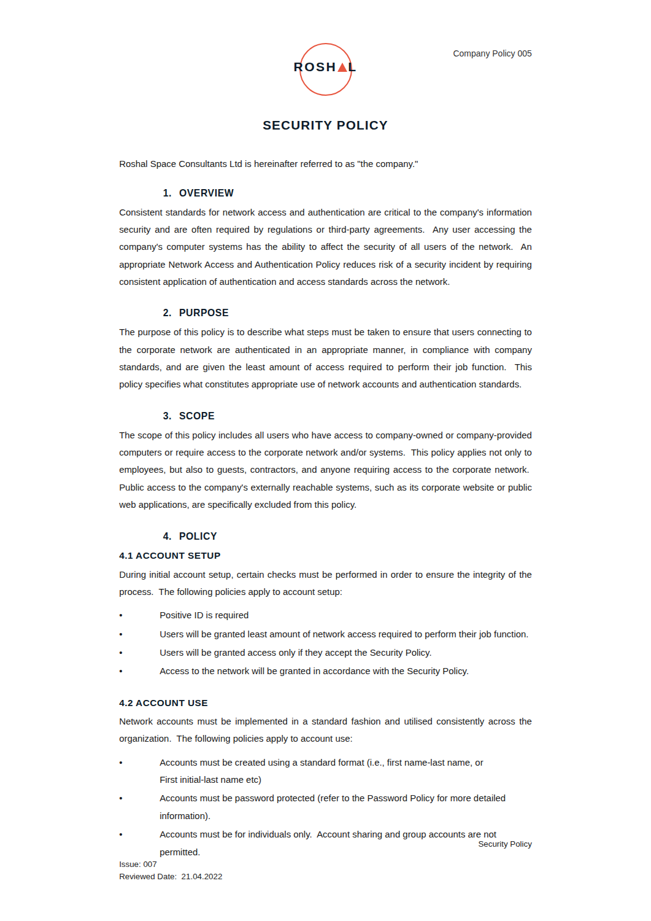Company Policy 005
ROSH L
SECURITY POLICY
Roshal Space Consultants Ltd is hereinafter referred to as "the company."
1. OVERVIEW
Consistent standards for network access and authentication are critical to the company's information security and are often required by regulations or third-party agreements. Any user accessing the company's computer systems has the ability to affect the security of all users of the network. An appropriate Network Access and Authentication Policy reduces risk of a security incident by requiring consistent application of authentication and access standards across the network.
2. PURPOSE
The purpose of this policy is to describe what steps must be taken to ensure that users connecting to the corporate network are authenticated in an appropriate manner, in compliance with company standards, and are given the least amount of access required to perform their job function. This policy specifies what constitutes appropriate use of network accounts and authentication standards.
3. SCOPE
The scope of this policy includes all users who have access to company-owned or company-provided computers or require access to the corporate network and/or systems. This policy applies not only to employees, but also to guests, contractors, and anyone requiring access to the corporate network. Public access to the company's externally reachable systems, such as its corporate website or public web applications, are specifically excluded from this policy.
4. POLICY
4.1 ACCOUNT SETUP
During initial account setup, certain checks must be performed in order to ensure the integrity of the process. The following policies apply to account setup:
Positive ID is required
Users will be granted least amount of network access required to perform their job function.
Users will be granted access only if they accept the Security Policy.
Access to the network will be granted in accordance with the Security Policy.
4.2 ACCOUNT USE
Network accounts must be implemented in a standard fashion and utilised consistently across the organization. The following policies apply to account use:
Accounts must be created using a standard format (i.e., first name-last name, or First initial-last name etc)
Accounts must be password protected (refer to the Password Policy for more detailed information).
Accounts must be for individuals only. Account sharing and group accounts are not permitted.
Security Policy
Issue: 007
Reviewed Date: 21.04.2022